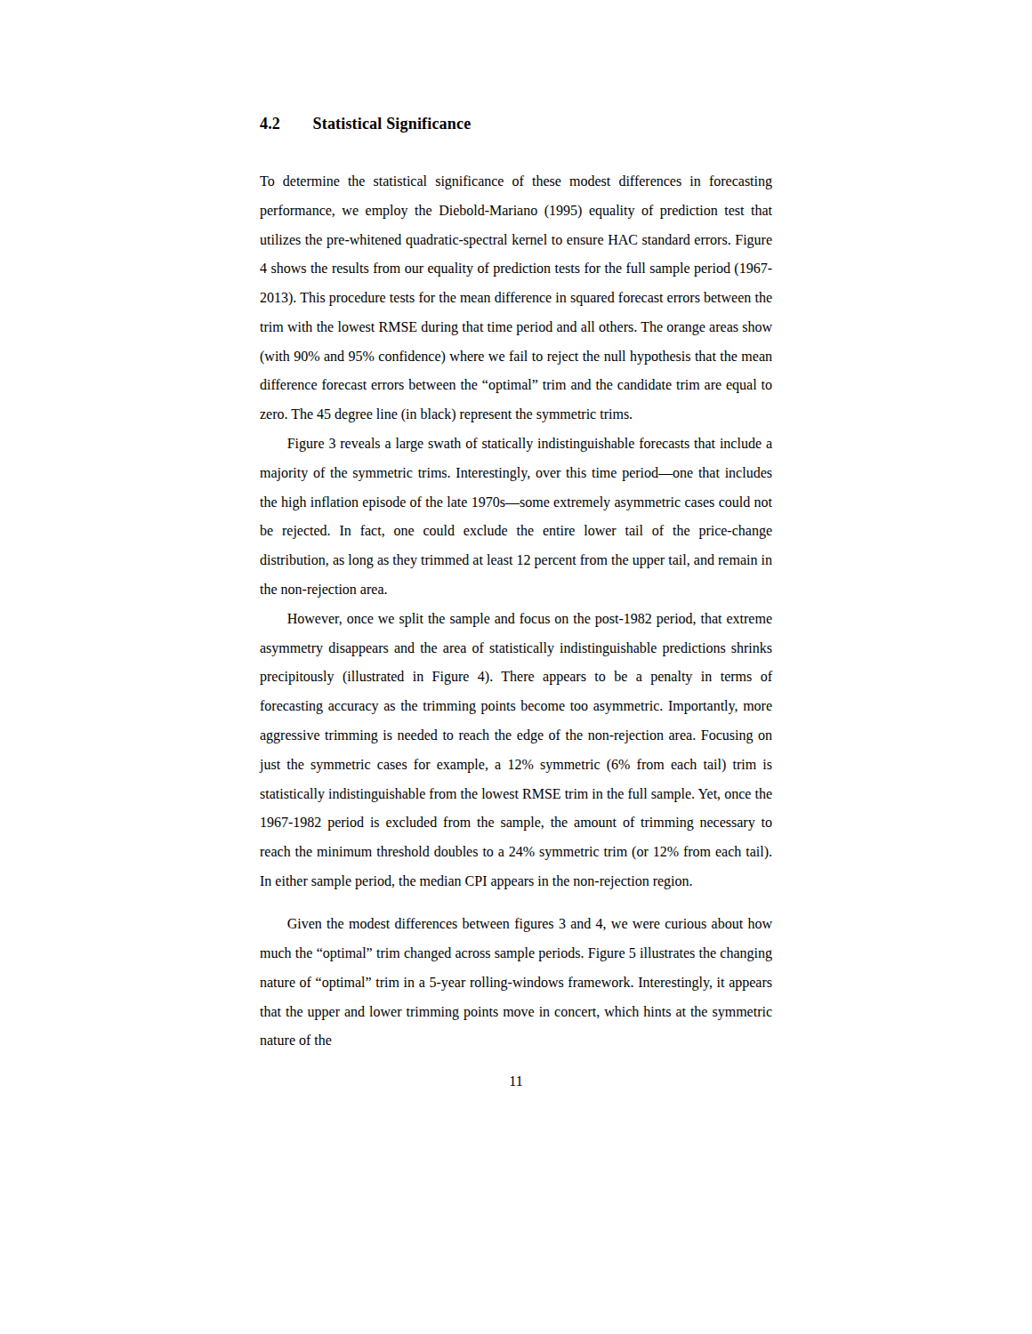4.2 Statistical Significance
To determine the statistical significance of these modest differences in forecasting performance, we employ the Diebold-Mariano (1995) equality of prediction test that utilizes the pre-whitened quadratic-spectral kernel to ensure HAC standard errors. Figure 4 shows the results from our equality of prediction tests for the full sample period (1967-2013). This procedure tests for the mean difference in squared forecast errors between the trim with the lowest RMSE during that time period and all others. The orange areas show (with 90% and 95% confidence) where we fail to reject the null hypothesis that the mean difference forecast errors between the “optimal” trim and the candidate trim are equal to zero. The 45 degree line (in black) represent the symmetric trims.
Figure 3 reveals a large swath of statically indistinguishable forecasts that include a majority of the symmetric trims. Interestingly, over this time period—one that includes the high inflation episode of the late 1970s—some extremely asymmetric cases could not be rejected. In fact, one could exclude the entire lower tail of the price-change distribution, as long as they trimmed at least 12 percent from the upper tail, and remain in the non-rejection area.
However, once we split the sample and focus on the post-1982 period, that extreme asymmetry disappears and the area of statistically indistinguishable predictions shrinks precipitously (illustrated in Figure 4). There appears to be a penalty in terms of forecasting accuracy as the trimming points become too asymmetric. Importantly, more aggressive trimming is needed to reach the edge of the non-rejection area. Focusing on just the symmetric cases for example, a 12% symmetric (6% from each tail) trim is statistically indistinguishable from the lowest RMSE trim in the full sample. Yet, once the 1967-1982 period is excluded from the sample, the amount of trimming necessary to reach the minimum threshold doubles to a 24% symmetric trim (or 12% from each tail). In either sample period, the median CPI appears in the non-rejection region.
Given the modest differences between figures 3 and 4, we were curious about how much the “optimal” trim changed across sample periods. Figure 5 illustrates the changing nature of “optimal” trim in a 5-year rolling-windows framework. Interestingly, it appears that the upper and lower trimming points move in concert, which hints at the symmetric nature of the
11